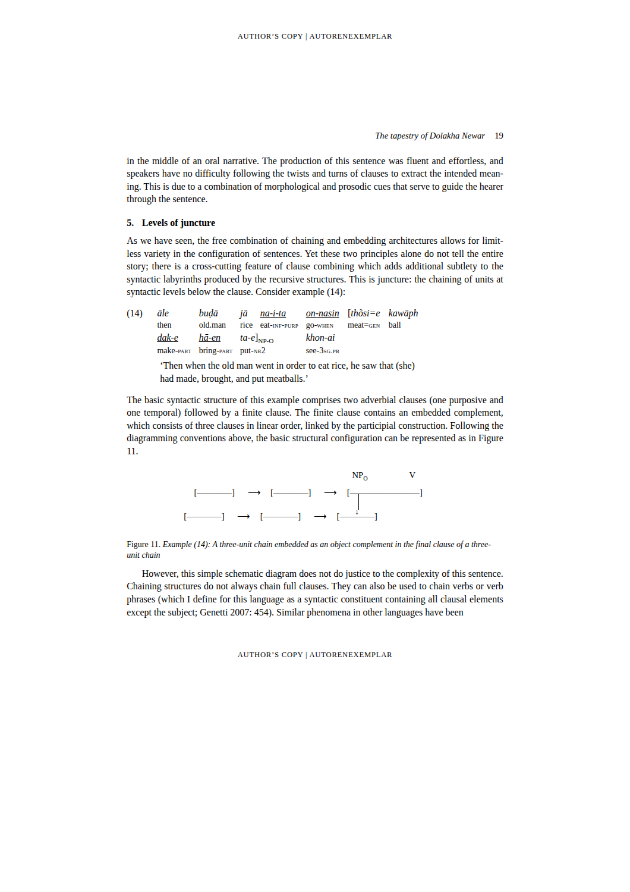AUTHOR’S COPY | AUTORENEXEMPLAR
The tapestry of Dolakha Newar 19
in the middle of an oral narrative. The production of this sentence was fluent and effortless, and speakers have no difficulty following the twists and turns of clauses to extract the intended meaning. This is due to a combination of morphological and prosodic cues that serve to guide the hearer through the sentence.
5. Levels of juncture
As we have seen, the free combination of chaining and embedding architectures allows for limitless variety in the configuration of sentences. Yet these two principles alone do not tell the entire story; there is a cross-cutting feature of clause combining which adds additional subtlety to the syntactic labyrinths produced by the recursive structures. This is juncture: the chaining of units at syntactic levels below the clause. Consider example (14):
| (14) | āle | buḍā | jā | na-i-ta | on-nasin | [ thõsi=e | kawāph |
| | then | old.man | rice | eat- inf-purp | go- when | meat= gen | ball |
| | dak-e | hā-en | ta-e ] NP-O | khon-ai | | |
| | make- part | bring- part | put- nr 2 | see-3 sg.pr | | |
‘Then when the old man went in order to eat rice, he saw that (she) had made, brought, and put meatballs.’
The basic syntactic structure of this example comprises two adverbial clauses (one purposive and one temporal) followed by a finite clause. The finite clause contains an embedded complement, which consists of three clauses in linear order, linked by the participial construction. Following the diagramming conventions above, the basic structural configuration can be represented as in Figure 11.
NPO V [————] ⟶ [————] ⟶ [————————] [————] ⟶ [————] ⟶ [————] ↓
Figure 11. Example (14): A three-unit chain embedded as an object complement in the final clause of a three-unit chain
However, this simple schematic diagram does not do justice to the complexity of this sentence. Chaining structures do not always chain full clauses. They can also be used to chain verbs or verb phrases (which I define for this language as a syntactic constituent containing all clausal elements except the subject; Genetti 2007: 454). Similar phenomena in other languages have been
AUTHOR’S COPY | AUTORENEXEMPLAR